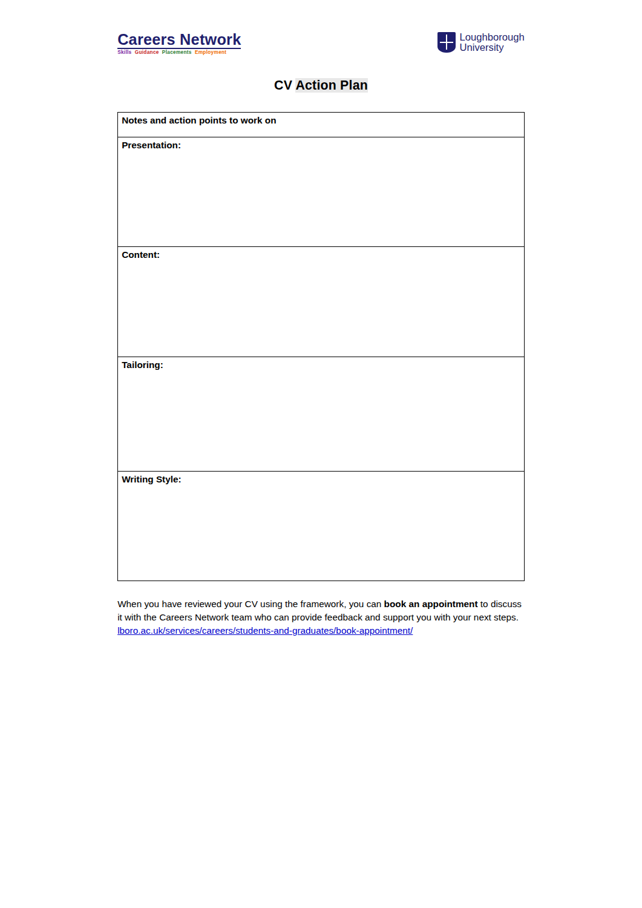Careers Network
Skills Guidance Placements Employment
Loughborough
University
CV Action Plan
| Notes and action points to work on |
| Presentation: |
| Content: |
| Tailoring: |
| Writing Style: |
When you have reviewed your CV using the framework, you can book an appointment to discuss it with the Careers Network team who can provide feedback and support you with your next steps.
lboro.ac.uk/services/careers/students-and-graduates/book-appointment/